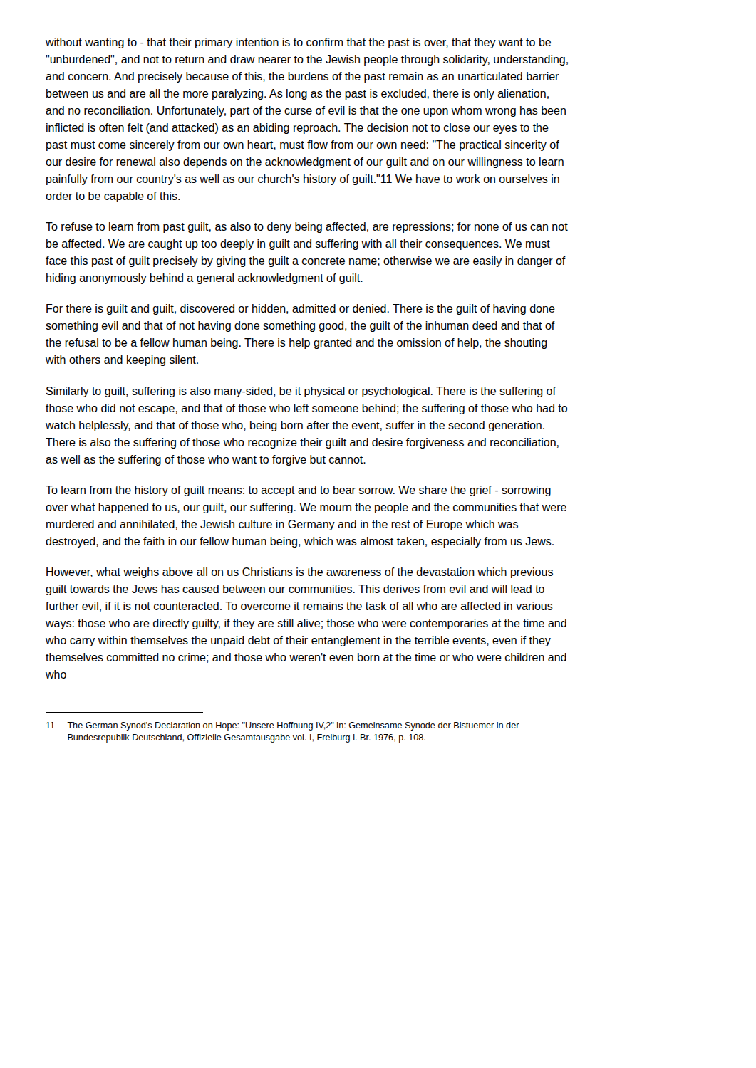without wanting to - that their primary intention is to confirm that the past is over, that they want to be "unburdened", and not to return and draw nearer to the Jewish people through solidarity, understanding, and concern. And precisely because of this, the burdens of the past remain as an unarticulated barrier between us and are all the more paralyzing. As long as the past is excluded, there is only alienation, and no reconciliation. Unfortunately, part of the curse of evil is that the one upon whom wrong has been inflicted is often felt (and attacked) as an abiding reproach. The decision not to close our eyes to the past must come sincerely from our own heart, must flow from our own need: "The practical sincerity of our desire for renewal also depends on the acknowledgment of our guilt and on our willingness to learn painfully from our country's as well as our church's history of guilt."11 We have to work on ourselves in order to be capable of this.
To refuse to learn from past guilt, as also to deny being affected, are repressions; for none of us can not be affected. We are caught up too deeply in guilt and suffering with all their consequences. We must face this past of guilt precisely by giving the guilt a concrete name; otherwise we are easily in danger of hiding anonymously behind a general acknowledgment of guilt.
For there is guilt and guilt, discovered or hidden, admitted or denied. There is the guilt of having done something evil and that of not having done something good, the guilt of the inhuman deed and that of the refusal to be a fellow human being. There is help granted and the omission of help, the shouting with others and keeping silent.
Similarly to guilt, suffering is also many-sided, be it physical or psychological. There is the suffering of those who did not escape, and that of those who left someone behind; the suffering of those who had to watch helplessly, and that of those who, being born after the event, suffer in the second generation. There is also the suffering of those who recognize their guilt and desire forgiveness and reconciliation, as well as the suffering of those who want to forgive but cannot.
To learn from the history of guilt means: to accept and to bear sorrow. We share the grief - sorrowing over what happened to us, our guilt, our suffering. We mourn the people and the communities that were murdered and annihilated, the Jewish culture in Germany and in the rest of Europe which was destroyed, and the faith in our fellow human being, which was almost taken, especially from us Jews.
However, what weighs above all on us Christians is the awareness of the devastation which previous guilt towards the Jews has caused between our communities. This derives from evil and will lead to further evil, if it is not counteracted. To overcome it remains the task of all who are affected in various ways: those who are directly guilty, if they are still alive; those who were contemporaries at the time and who carry within themselves the unpaid debt of their entanglement in the terrible events, even if they themselves committed no crime; and those who weren't even born at the time or who were children and who
11
The German Synod's Declaration on Hope: "Unsere Hoffnung IV,2" in: Gemeinsame Synode der Bistuemer in der Bundesrepublik Deutschland, Offizielle Gesamtausgabe vol. I, Freiburg i. Br. 1976, p. 108.